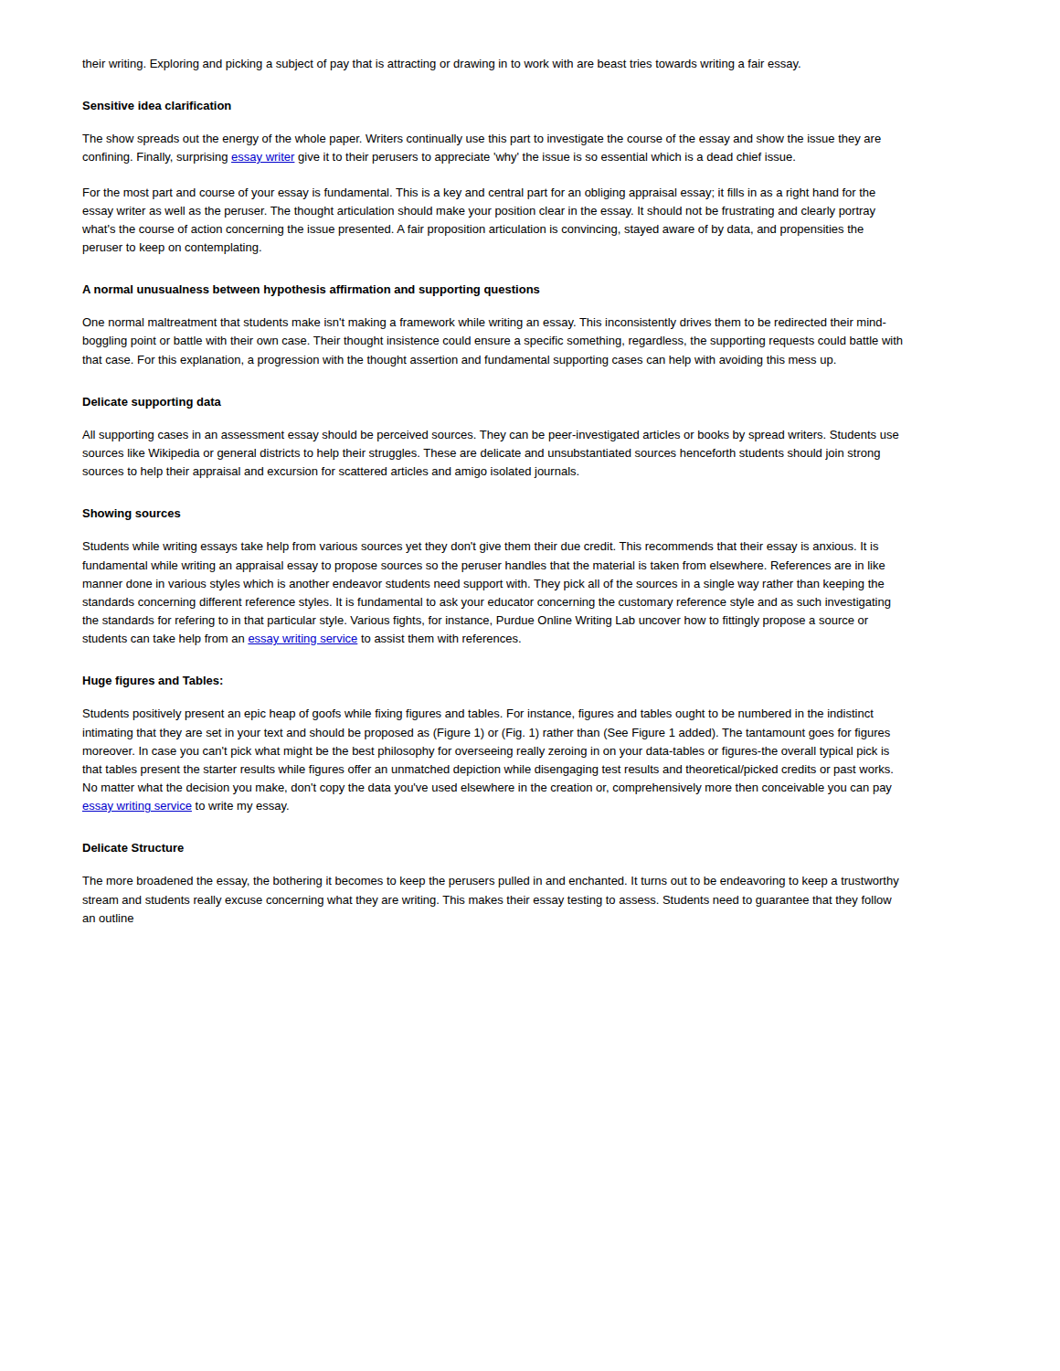their writing. Exploring and picking a subject of pay that is attracting or drawing in to work with are beast tries towards writing a fair essay.
Sensitive idea clarification
The show spreads out the energy of the whole paper. Writers continually use this part to investigate the course of the essay and show the issue they are confining. Finally, surprising essay writer give it to their perusers to appreciate 'why' the issue is so essential which is a dead chief issue.
For the most part and course of your essay is fundamental. This is a key and central part for an obliging appraisal essay; it fills in as a right hand for the essay writer as well as the peruser. The thought articulation should make your position clear in the essay. It should not be frustrating and clearly portray what's the course of action concerning the issue presented. A fair proposition articulation is convincing, stayed aware of by data, and propensities the peruser to keep on contemplating.
A normal unusualness between hypothesis affirmation and supporting questions
One normal maltreatment that students make isn't making a framework while writing an essay. This inconsistently drives them to be redirected their mind-boggling point or battle with their own case. Their thought insistence could ensure a specific something, regardless, the supporting requests could battle with that case. For this explanation, a progression with the thought assertion and fundamental supporting cases can help with avoiding this mess up.
Delicate supporting data
All supporting cases in an assessment essay should be perceived sources. They can be peer-investigated articles or books by spread writers. Students use sources like Wikipedia or general districts to help their struggles. These are delicate and unsubstantiated sources henceforth students should join strong sources to help their appraisal and excursion for scattered articles and amigo isolated journals.
Showing sources
Students while writing essays take help from various sources yet they don't give them their due credit. This recommends that their essay is anxious. It is fundamental while writing an appraisal essay to propose sources so the peruser handles that the material is taken from elsewhere. References are in like manner done in various styles which is another endeavor students need support with. They pick all of the sources in a single way rather than keeping the standards concerning different reference styles. It is fundamental to ask your educator concerning the customary reference style and as such investigating the standards for refering to in that particular style. Various fights, for instance, Purdue Online Writing Lab uncover how to fittingly propose a source or students can take help from an essay writing service to assist them with references.
Huge figures and Tables:
Students positively present an epic heap of goofs while fixing figures and tables. For instance, figures and tables ought to be numbered in the indistinct intimating that they are set in your text and should be proposed as (Figure 1) or (Fig. 1) rather than (See Figure 1 added). The tantamount goes for figures moreover. In case you can't pick what might be the best philosophy for overseeing really zeroing in on your data-tables or figures-the overall typical pick is that tables present the starter results while figures offer an unmatched depiction while disengaging test results and theoretical/picked credits or past works. No matter what the decision you make, don't copy the data you've used elsewhere in the creation or, comprehensively more then conceivable you can pay essay writing service to write my essay.
Delicate Structure
The more broadened the essay, the bothering it becomes to keep the perusers pulled in and enchanted. It turns out to be endeavoring to keep a trustworthy stream and students really excuse concerning what they are writing. This makes their essay testing to assess. Students need to guarantee that they follow an outline